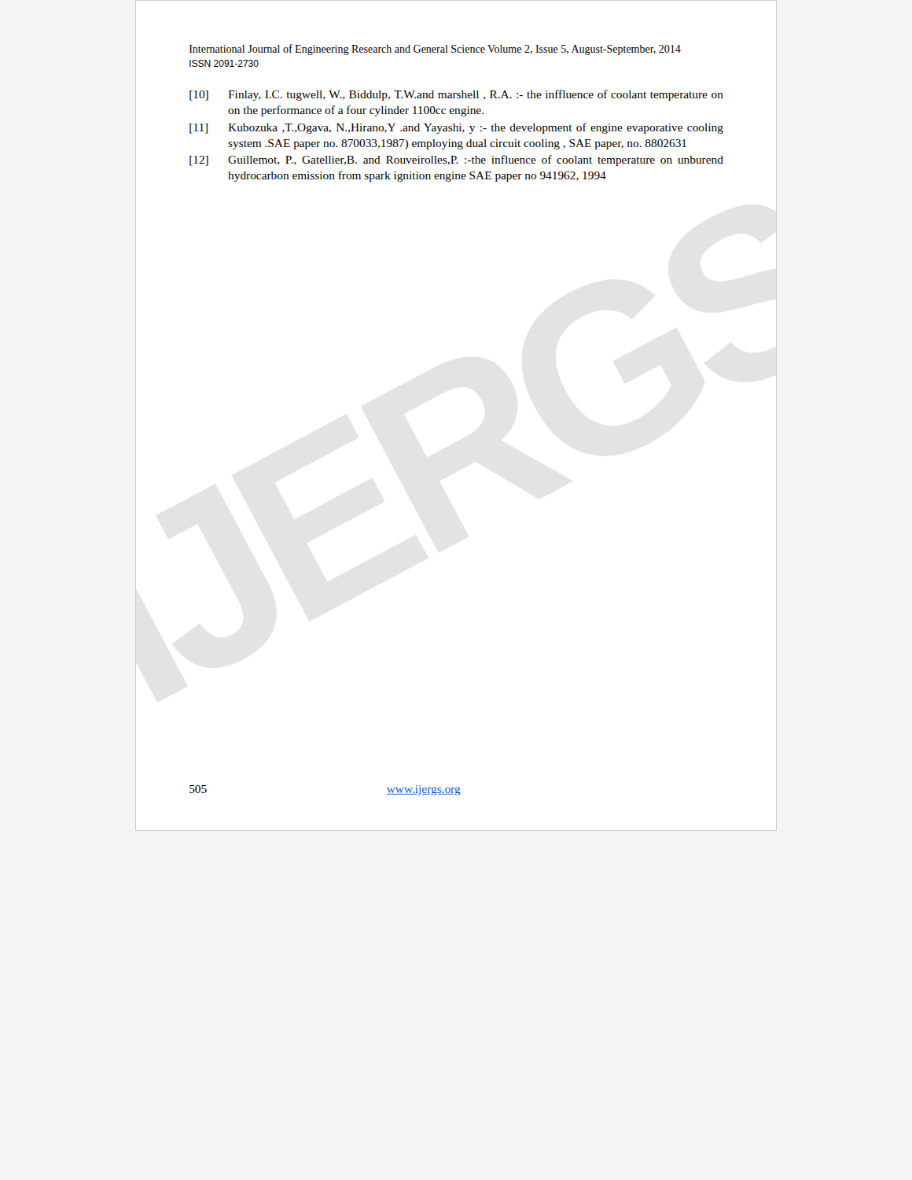International Journal of Engineering Research and General Science Volume 2, Issue 5, August-September, 2014
ISSN 2091-2730
[10] Finlay, I.C. tugwell, W., Biddulp, T.W.and marshell , R.A. :- the inffluence of coolant temperature on on the performance of a four cylinder 1100cc engine.
[11] Kubozuka ,T.,Ogava, N.,Hirano,Y .and Yayashi, y :- the development of engine evaporative cooling system .SAE paper no. 870033,1987) employing dual circuit cooling , SAE paper, no. 8802631
[12] Guillemot, P., Gatellier,B. and Rouveirolles,P. :-the influence of coolant temperature on unburend hydrocarbon emission from spark ignition engine SAE paper no 941962, 1994
IJERGS
505
www.ijergs.org